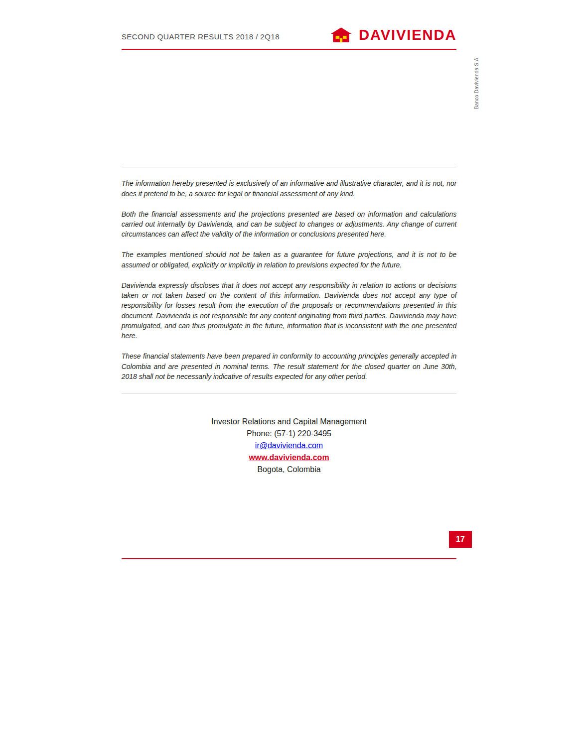Second Quarter Results 2018 / 2Q18
DAVIVIENDA
Banco Davivienda S.A.
The information hereby presented is exclusively of an informative and illustrative character, and it is not, nor does it pretend to be, a source for legal or financial assessment of any kind.
Both the financial assessments and the projections presented are based on information and calculations carried out internally by Davivienda, and can be subject to changes or adjustments. Any change of current circumstances can affect the validity of the information or conclusions presented here.
The examples mentioned should not be taken as a guarantee for future projections, and it is not to be assumed or obligated, explicitly or implicitly in relation to previsions expected for the future.
Davivienda expressly discloses that it does not accept any responsibility in relation to actions or decisions taken or not taken based on the content of this information. Davivienda does not accept any type of responsibility for losses result from the execution of the proposals or recommendations presented in this document. Davivienda is not responsible for any content originating from third parties. Davivienda may have promulgated, and can thus promulgate in the future, information that is inconsistent with the one presented here.
These financial statements have been prepared in conformity to accounting principles generally accepted in Colombia and are presented in nominal terms. The result statement for the closed quarter on June 30th, 2018 shall not be necessarily indicative of results expected for any other period.
Investor Relations and Capital Management
Phone: (57-1) 220-3495
ir@davivienda.com
www.davivienda.com
Bogota, Colombia
17